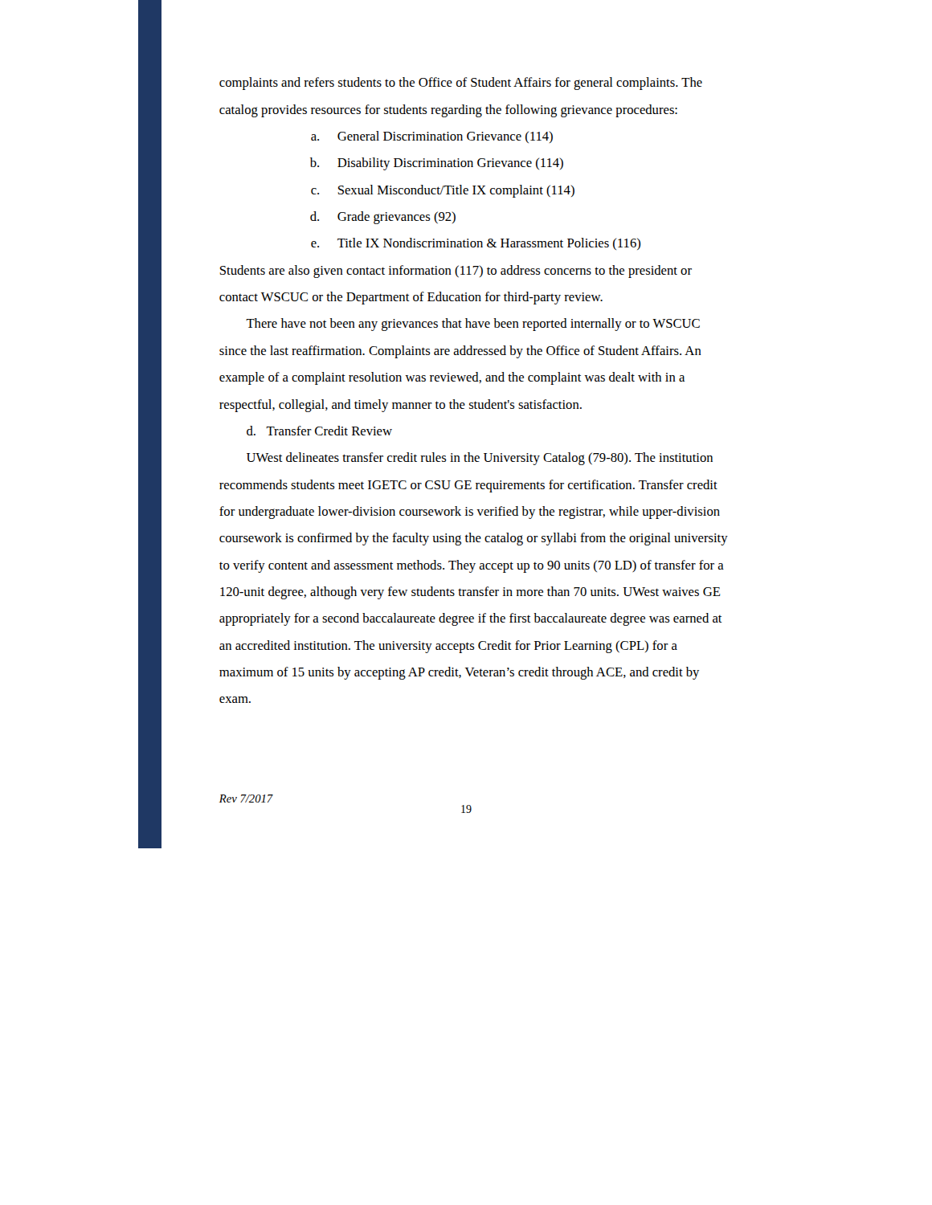complaints and refers students to the Office of Student Affairs for general complaints. The catalog provides resources for students regarding the following grievance procedures:
General Discrimination Grievance (114)
Disability Discrimination Grievance (114)
Sexual Misconduct/Title IX complaint (114)
Grade grievances (92)
Title IX Nondiscrimination & Harassment Policies (116)
Students are also given contact information (117) to address concerns to the president or contact WSCUC or the Department of Education for third-party review.
There have not been any grievances that have been reported internally or to WSCUC since the last reaffirmation. Complaints are addressed by the Office of Student Affairs. An example of a complaint resolution was reviewed, and the complaint was dealt with in a respectful, collegial, and timely manner to the student's satisfaction.
d. Transfer Credit Review
UWest delineates transfer credit rules in the University Catalog (79-80). The institution recommends students meet IGETC or CSU GE requirements for certification. Transfer credit for undergraduate lower-division coursework is verified by the registrar, while upper-division coursework is confirmed by the faculty using the catalog or syllabi from the original university to verify content and assessment methods. They accept up to 90 units (70 LD) of transfer for a 120-unit degree, although very few students transfer in more than 70 units. UWest waives GE appropriately for a second baccalaureate degree if the first baccalaureate degree was earned at an accredited institution. The university accepts Credit for Prior Learning (CPL) for a maximum of 15 units by accepting AP credit, Veteran’s credit through ACE, and credit by exam.
Rev 7/2017
19